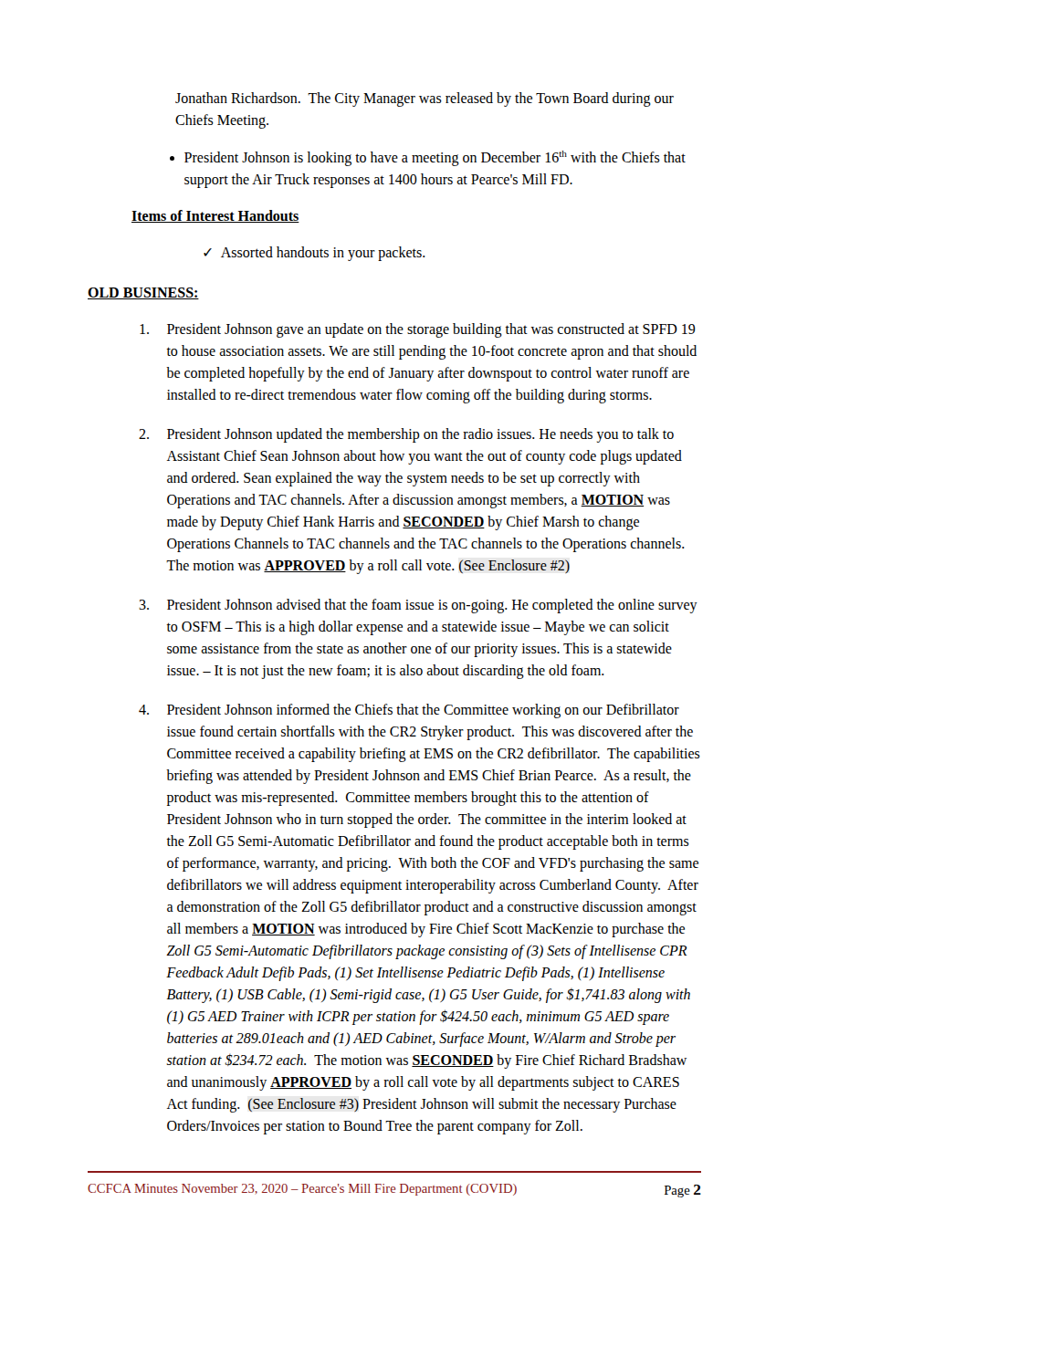Jonathan Richardson. The City Manager was released by the Town Board during our Chiefs Meeting.
President Johnson is looking to have a meeting on December 16th with the Chiefs that support the Air Truck responses at 1400 hours at Pearce's Mill FD.
Items of Interest Handouts
Assorted handouts in your packets.
OLD BUSINESS:
President Johnson gave an update on the storage building that was constructed at SPFD 19 to house association assets. We are still pending the 10-foot concrete apron and that should be completed hopefully by the end of January after downspout to control water runoff are installed to re-direct tremendous water flow coming off the building during storms.
President Johnson updated the membership on the radio issues. He needs you to talk to Assistant Chief Sean Johnson about how you want the out of county code plugs updated and ordered. Sean explained the way the system needs to be set up correctly with Operations and TAC channels. After a discussion amongst members, a MOTION was made by Deputy Chief Hank Harris and SECONDED by Chief Marsh to change Operations Channels to TAC channels and the TAC channels to the Operations channels. The motion was APPROVED by a roll call vote. (See Enclosure #2)
President Johnson advised that the foam issue is on-going. He completed the online survey to OSFM – This is a high dollar expense and a statewide issue – Maybe we can solicit some assistance from the state as another one of our priority issues. This is a statewide issue. – It is not just the new foam; it is also about discarding the old foam.
President Johnson informed the Chiefs that the Committee working on our Defibrillator issue found certain shortfalls with the CR2 Stryker product. This was discovered after the Committee received a capability briefing at EMS on the CR2 defibrillator. The capabilities briefing was attended by President Johnson and EMS Chief Brian Pearce. As a result, the product was mis-represented. Committee members brought this to the attention of President Johnson who in turn stopped the order. The committee in the interim looked at the Zoll G5 Semi-Automatic Defibrillator and found the product acceptable both in terms of performance, warranty, and pricing. With both the COF and VFD's purchasing the same defibrillators we will address equipment interoperability across Cumberland County. After a demonstration of the Zoll G5 defibrillator product and a constructive discussion amongst all members a MOTION was introduced by Fire Chief Scott MacKenzie to purchase the Zoll G5 Semi-Automatic Defibrillators package consisting of (3) Sets of Intellisense CPR Feedback Adult Defib Pads, (1) Set Intellisense Pediatric Defib Pads, (1) Intellisense Battery, (1) USB Cable, (1) Semi-rigid case, (1) G5 User Guide, for $1,741.83 along with (1) G5 AED Trainer with ICPR per station for $424.50 each, minimum G5 AED spare batteries at 289.01each and (1) AED Cabinet, Surface Mount, W/Alarm and Strobe per station at $234.72 each. The motion was SECONDED by Fire Chief Richard Bradshaw and unanimously APPROVED by a roll call vote by all departments subject to CARES Act funding. (See Enclosure #3) President Johnson will submit the necessary Purchase Orders/Invoices per station to Bound Tree the parent company for Zoll.
CCFCA Minutes November 23, 2020 – Pearce's Mill Fire Department (COVID) Page 2